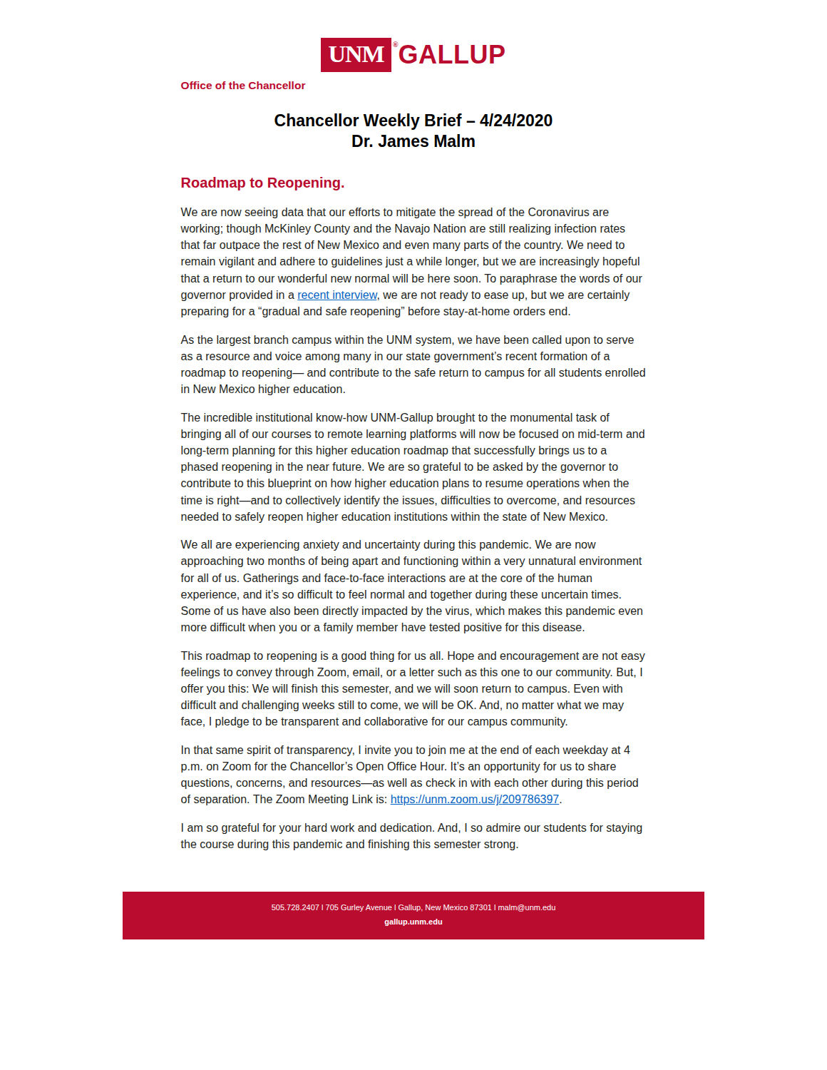UNM® GALLUP
Office of the Chancellor
Chancellor Weekly Brief – 4/24/2020 Dr. James Malm
Roadmap to Reopening.
We are now seeing data that our efforts to mitigate the spread of the Coronavirus are working; though McKinley County and the Navajo Nation are still realizing infection rates that far outpace the rest of New Mexico and even many parts of the country. We need to remain vigilant and adhere to guidelines just a while longer, but we are increasingly hopeful that a return to our wonderful new normal will be here soon. To paraphrase the words of our governor provided in a recent interview, we are not ready to ease up, but we are certainly preparing for a “gradual and safe reopening” before stay-at-home orders end.
As the largest branch campus within the UNM system, we have been called upon to serve as a resource and voice among many in our state government’s recent formation of a roadmap to reopening— and contribute to the safe return to campus for all students enrolled in New Mexico higher education.
The incredible institutional know-how UNM-Gallup brought to the monumental task of bringing all of our courses to remote learning platforms will now be focused on mid-term and long-term planning for this higher education roadmap that successfully brings us to a phased reopening in the near future. We are so grateful to be asked by the governor to contribute to this blueprint on how higher education plans to resume operations when the time is right—and to collectively identify the issues, difficulties to overcome, and resources needed to safely reopen higher education institutions within the state of New Mexico.
We all are experiencing anxiety and uncertainty during this pandemic. We are now approaching two months of being apart and functioning within a very unnatural environment for all of us. Gatherings and face-to-face interactions are at the core of the human experience, and it’s so difficult to feel normal and together during these uncertain times. Some of us have also been directly impacted by the virus, which makes this pandemic even more difficult when you or a family member have tested positive for this disease.
This roadmap to reopening is a good thing for us all. Hope and encouragement are not easy feelings to convey through Zoom, email, or a letter such as this one to our community. But, I offer you this: We will finish this semester, and we will soon return to campus. Even with difficult and challenging weeks still to come, we will be OK. And, no matter what we may face, I pledge to be transparent and collaborative for our campus community.
In that same spirit of transparency, I invite you to join me at the end of each weekday at 4 p.m. on Zoom for the Chancellor’s Open Office Hour. It’s an opportunity for us to share questions, concerns, and resources—as well as check in with each other during this period of separation. The Zoom Meeting Link is: https://unm.zoom.us/j/209786397.
I am so grateful for your hard work and dedication. And, I so admire our students for staying the course during this pandemic and finishing this semester strong.
505.728.2407 l 705 Gurley Avenue l Gallup, New Mexico 87301 l malm@unm.edu gallup.unm.edu